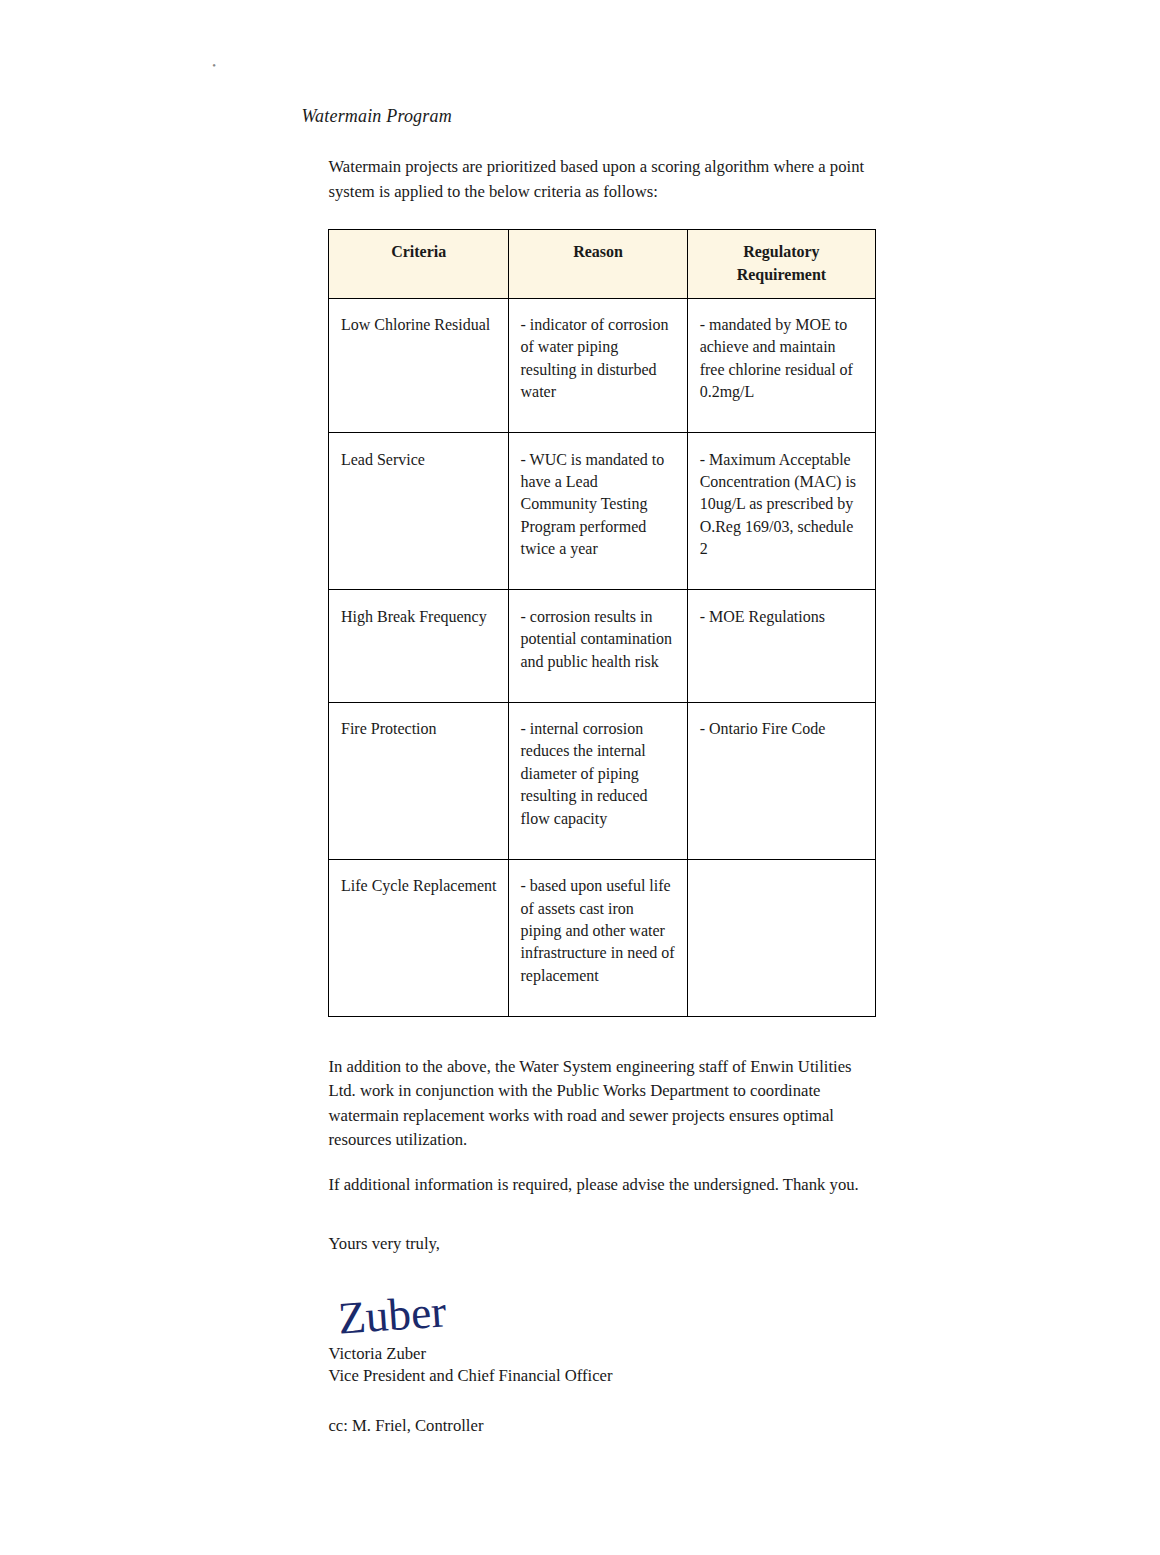•
Watermain Program
Watermain projects are prioritized based upon a scoring algorithm where a point system is applied to the below criteria as follows:
| Criteria | Reason | Regulatory Requirement |
| --- | --- | --- |
| Low Chlorine Residual | - indicator of corrosion of water piping resulting in disturbed water | - mandated by MOE to achieve and maintain free chlorine residual of 0.2mg/L |
| Lead Service | - WUC is mandated to have a Lead Community Testing Program performed twice a year | - Maximum Acceptable Concentration (MAC) is 10ug/L as prescribed by O.Reg 169/03, schedule 2 |
| High Break Frequency | - corrosion results in potential contamination and public health risk | - MOE Regulations |
| Fire Protection | - internal corrosion reduces the internal diameter of piping resulting in reduced flow capacity | - Ontario Fire Code |
| Life Cycle Replacement | - based upon useful life of assets cast iron piping and other water infrastructure in need of replacement | |
In addition to the above, the Water System engineering staff of Enwin Utilities Ltd. work in conjunction with the Public Works Department to coordinate watermain replacement works with road and sewer projects ensures optimal resources utilization.
If additional information is required, please advise the undersigned. Thank you.
Yours very truly,
Zuber
Victoria Zuber
Vice President and Chief Financial Officer
cc: M. Friel, Controller